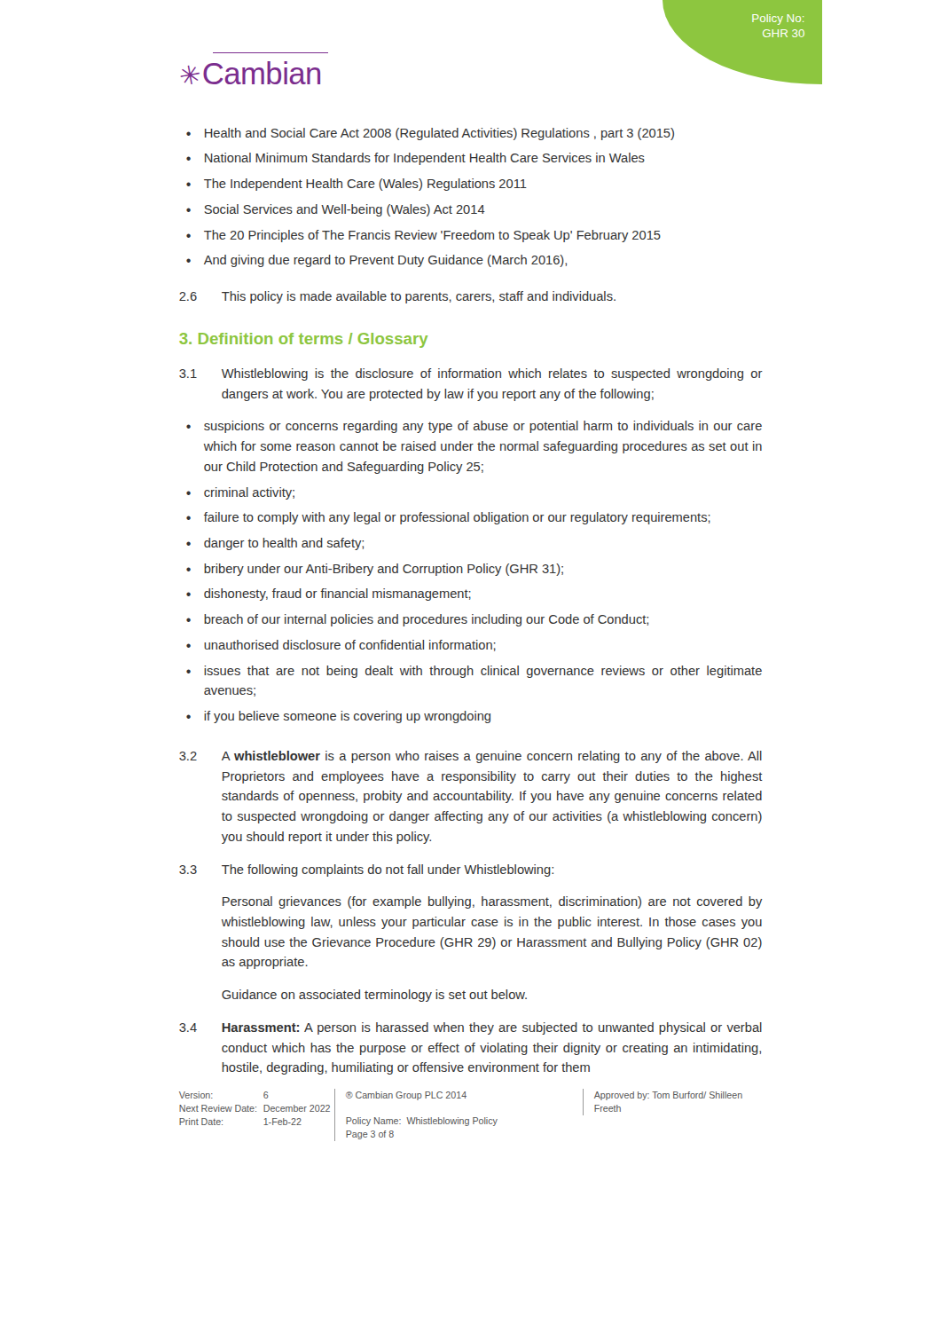Policy No:
GHR 30
✳Cambian
Health and Social Care Act 2008 (Regulated Activities) Regulations , part 3 (2015)
National Minimum Standards for Independent Health Care Services in Wales
The Independent Health Care (Wales) Regulations 2011
Social Services and Well-being (Wales) Act 2014
The 20 Principles of The Francis Review 'Freedom to Speak Up' February 2015
And giving due regard to Prevent Duty Guidance (March 2016),
2.6
This policy is made available to parents, carers, staff and individuals.
3. Definition of terms / Glossary
3.1
Whistleblowing is the disclosure of information which relates to suspected wrongdoing or dangers at work. You are protected by law if you report any of the following;
suspicions or concerns regarding any type of abuse or potential harm to individuals in our care which for some reason cannot be raised under the normal safeguarding procedures as set out in our Child Protection and Safeguarding Policy 25;
criminal activity;
failure to comply with any legal or professional obligation or our regulatory requirements;
danger to health and safety;
bribery under our Anti-Bribery and Corruption Policy (GHR 31);
dishonesty, fraud or financial mismanagement;
breach of our internal policies and procedures including our Code of Conduct;
unauthorised disclosure of confidential information;
issues that are not being dealt with through clinical governance reviews or other legitimate avenues;
if you believe someone is covering up wrongdoing
3.2
A whistleblower is a person who raises a genuine concern relating to any of the above. All Proprietors and employees have a responsibility to carry out their duties to the highest standards of openness, probity and accountability. If you have any genuine concerns related to suspected wrongdoing or danger affecting any of our activities (a whistleblowing concern) you should report it under this policy.
3.3
The following complaints do not fall under Whistleblowing:
Personal grievances (for example bullying, harassment, discrimination) are not covered by whistleblowing law, unless your particular case is in the public interest. In those cases you should use the Grievance Procedure (GHR 29) or Harassment and Bullying Policy (GHR 02) as appropriate.
Guidance on associated terminology is set out below.
3.4
Harassment: A person is harassed when they are subjected to unwanted physical or verbal conduct which has the purpose or effect of violating their dignity or creating an intimidating, hostile, degrading, humiliating or offensive environment for them
Version: 6
Next Review Date: December 2022
Print Date: 1-Feb-22
® Cambian Group PLC 2014
Policy Name: Whistleblowing Policy
Page 3 of 8
Approved by: Tom Burford/ Shilleen Freeth